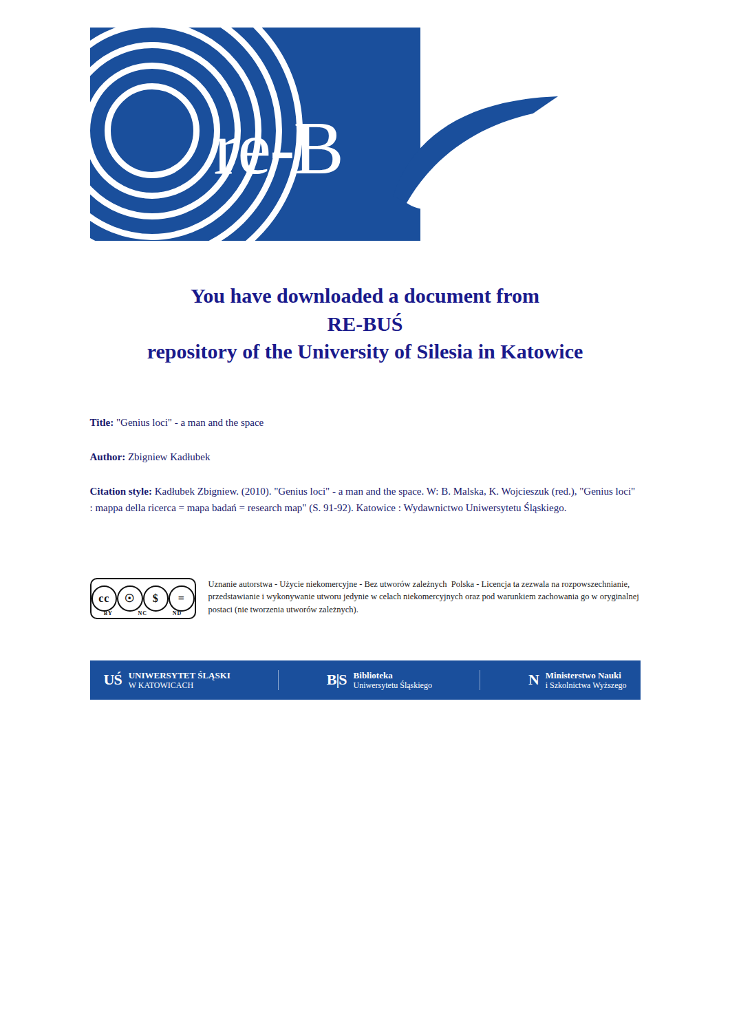re-B
You have downloaded a document from
RE-BUŚ
repository of the University of Silesia in Katowice
Title: "Genius loci" - a man and the space
Author: Zbigniew Kadłubek
Citation style: Kadłubek Zbigniew. (2010). "Genius loci" - a man and the space. W: B. Malska, K. Wojcieszuk (red.), "Genius loci" : mappa della ricerca = mapa badań = research map" (S. 91-92). Katowice : Wydawnictwo Uniwersytetu Śląskiego.
cc
☉
$
=
BY NC ND
Uznanie autorstwa - Użycie niekomercyjne - Bez utworów zależnych Polska - Licencja ta zezwala na rozpowszechnianie, przedstawianie i wykonywanie utworu jedynie w celach niekomercyjnych oraz pod warunkiem zachowania go w oryginalnej postaci (nie tworzenia utworów zależnych).
UŚ UNIWERSYTET ŚLĄSKIW KATOWICACH
B|S Biblioteka Uniwersytetu Śląskiego
N Ministerstwo Naukii Szkolnictwa Wyższego